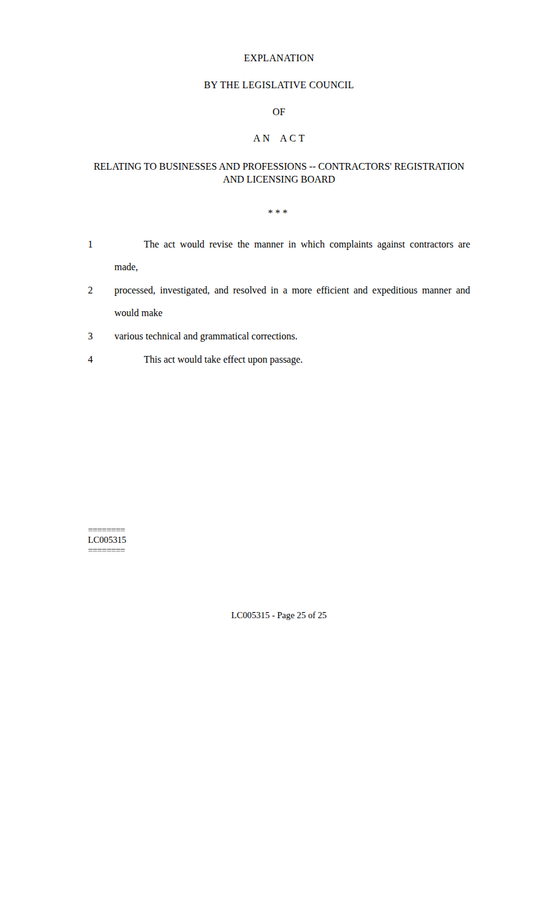EXPLANATION
BY THE LEGISLATIVE COUNCIL
OF
A N A C T
RELATING TO BUSINESSES AND PROFESSIONS -- CONTRACTORS' REGISTRATION
AND LICENSING BOARD
***
| 1 | The act would revise the manner in which complaints against contractors are made, |
| 2 | processed, investigated, and resolved in a more efficient and expeditious manner and would make |
| 3 | various technical and grammatical corrections. |
| 4 | This act would take effect upon passage. |
========
LC005315
========
LC005315 - Page 25 of 25